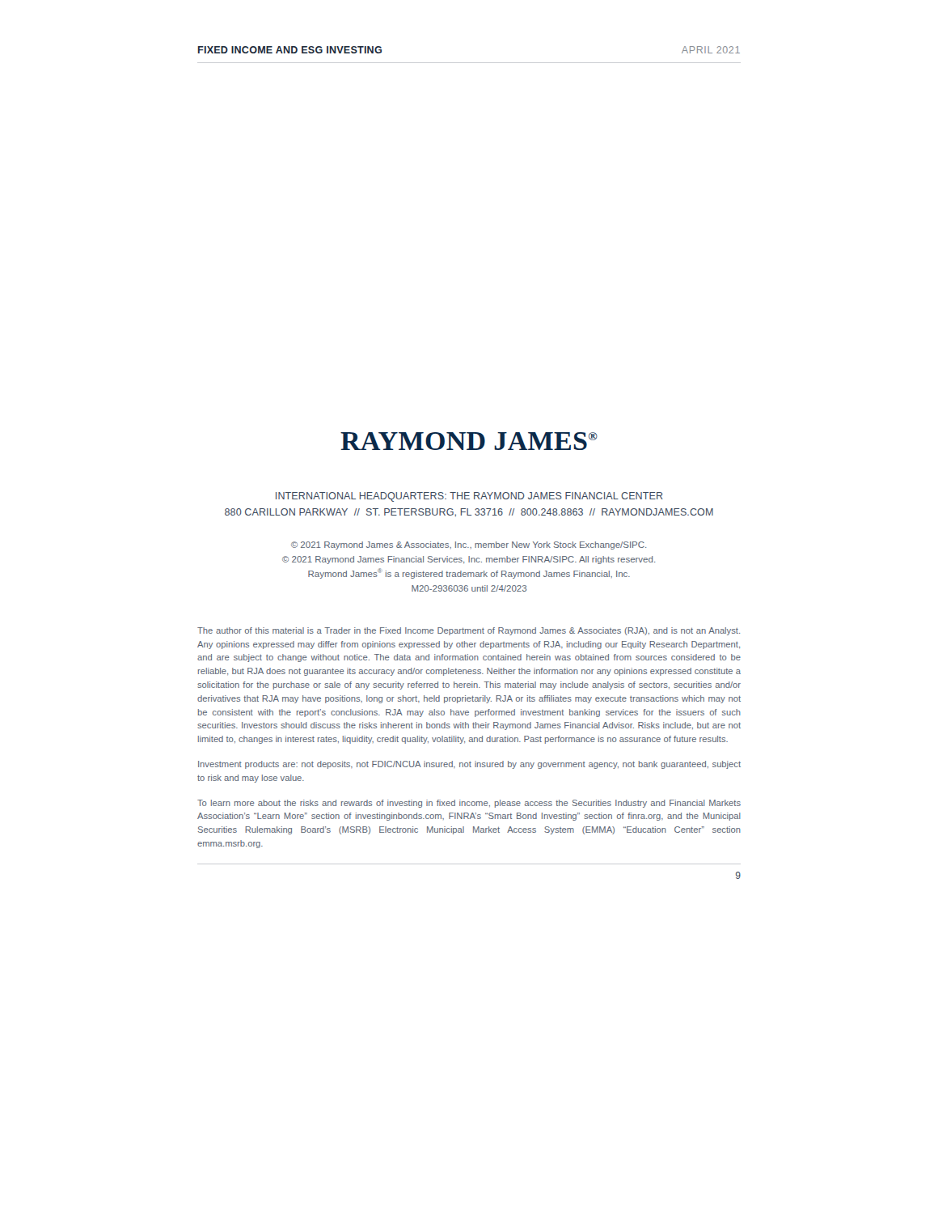Fixed Income and ESG Investing
APRIL 2021
RAYMOND JAMES®
INTERNATIONAL HEADQUARTERS: THE RAYMOND JAMES FINANCIAL CENTER
880 CARILLON PARKWAY // ST. PETERSBURG, FL 33716 // 800.248.8863 // RAYMONDJAMES.COM
© 2021 Raymond James & Associates, Inc., member New York Stock Exchange/SIPC.
© 2021 Raymond James Financial Services, Inc. member FINRA/SIPC. All rights reserved.
Raymond James® is a registered trademark of Raymond James Financial, Inc.
M20-2936036 until 2/4/2023
The author of this material is a Trader in the Fixed Income Department of Raymond James & Associates (RJA), and is not an Analyst. Any opinions expressed may differ from opinions expressed by other departments of RJA, including our Equity Research Department, and are subject to change without notice. The data and information contained herein was obtained from sources considered to be reliable, but RJA does not guarantee its accuracy and/or completeness. Neither the information nor any opinions expressed constitute a solicitation for the purchase or sale of any security referred to herein. This material may include analysis of sectors, securities and/or derivatives that RJA may have positions, long or short, held proprietarily. RJA or its affiliates may execute transactions which may not be consistent with the report’s conclusions. RJA may also have performed investment banking services for the issuers of such securities. Investors should discuss the risks inherent in bonds with their Raymond James Financial Advisor. Risks include, but are not limited to, changes in interest rates, liquidity, credit quality, volatility, and duration. Past performance is no assurance of future results.
Investment products are: not deposits, not FDIC/NCUA insured, not insured by any government agency, not bank guaranteed, subject to risk and may lose value.
To learn more about the risks and rewards of investing in fixed income, please access the Securities Industry and Financial Markets Association’s “Learn More” section of investinginbonds.com, FINRA’s “Smart Bond Investing” section of finra.org, and the Municipal Securities Rulemaking Board’s (MSRB) Electronic Municipal Market Access System (EMMA) “Education Center” section emma.msrb.org.
9